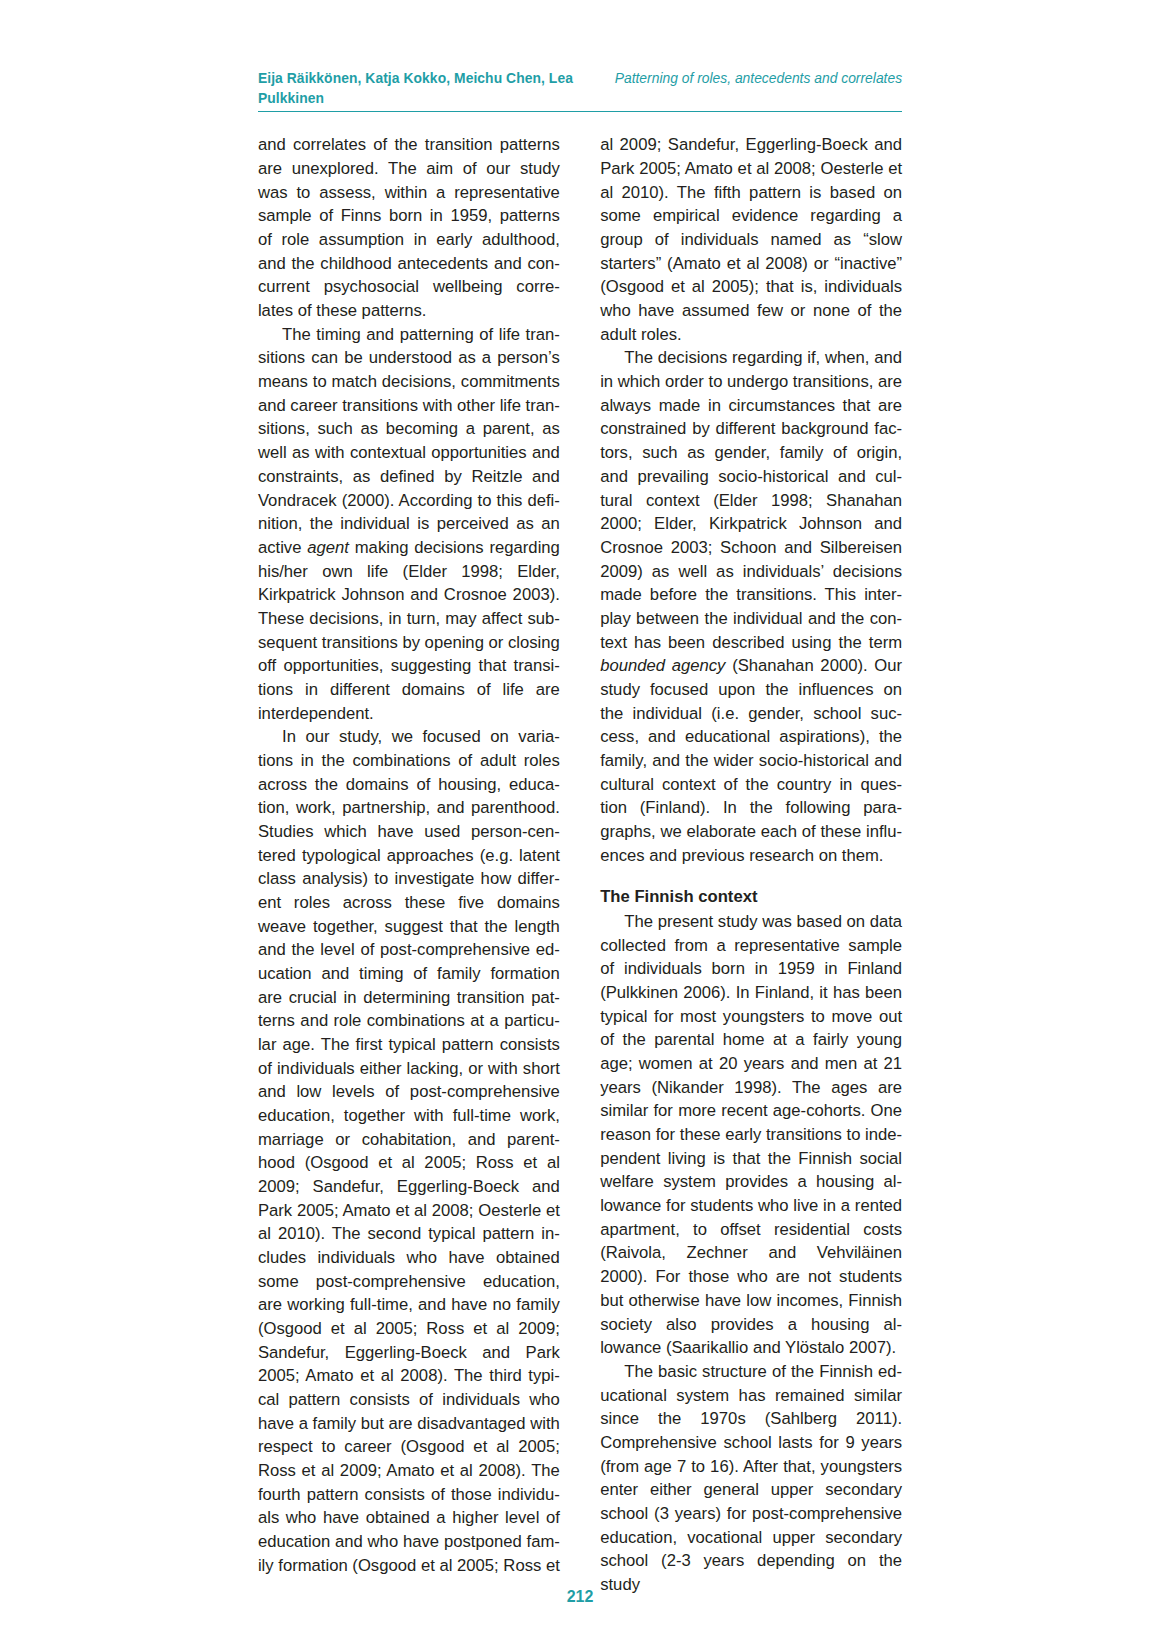Eija Räikkönen, Katja Kokko, Meichu Chen, Lea Pulkkinen Patterning of roles, antecedents and correlates
and correlates of the transition patterns are unexplored. The aim of our study was to assess, within a representative sample of Finns born in 1959, patterns of role assumption in early adulthood, and the childhood antecedents and concurrent psychosocial wellbeing correlates of these patterns.
The timing and patterning of life transitions can be understood as a person’s means to match decisions, commitments and career transitions with other life transitions, such as becoming a parent, as well as with contextual opportunities and constraints, as defined by Reitzle and Vondracek (2000). According to this definition, the individual is perceived as an active agent making decisions regarding his/her own life (Elder 1998; Elder, Kirkpatrick Johnson and Crosnoe 2003). These decisions, in turn, may affect subsequent transitions by opening or closing off opportunities, suggesting that transitions in different domains of life are interdependent.
In our study, we focused on variations in the combinations of adult roles across the domains of housing, education, work, partnership, and parenthood. Studies which have used person-centered typological approaches (e.g. latent class analysis) to investigate how different roles across these five domains weave together, suggest that the length and the level of post-comprehensive education and timing of family formation are crucial in determining transition patterns and role combinations at a particular age. The first typical pattern consists of individuals either lacking, or with short and low levels of post-comprehensive education, together with full-time work, marriage or cohabitation, and parenthood (Osgood et al 2005; Ross et al 2009; Sandefur, Eggerling-Boeck and Park 2005; Amato et al 2008; Oesterle et al 2010). The second typical pattern includes individuals who have obtained some post-comprehensive education, are working full-time, and have no family (Osgood et al 2005; Ross et al 2009; Sandefur, Eggerling-Boeck and Park 2005; Amato et al 2008). The third typical pattern consists of individuals who have a family but are disadvantaged with respect to career (Osgood et al 2005; Ross et al 2009; Amato et al 2008). The fourth pattern consists of those individuals who have obtained a higher level of education and who have postponed family formation (Osgood et al 2005; Ross et al 2009; Sandefur, Eggerling-Boeck and Park 2005; Amato et al 2008; Oesterle et al 2010). The fifth pattern is based on some empirical evidence regarding a group of individuals named as “slow starters” (Amato et al 2008) or “inactive” (Osgood et al 2005); that is, individuals who have assumed few or none of the adult roles.
The decisions regarding if, when, and in which order to undergo transitions, are always made in circumstances that are constrained by different background factors, such as gender, family of origin, and prevailing socio-historical and cultural context (Elder 1998; Shanahan 2000; Elder, Kirkpatrick Johnson and Crosnoe 2003; Schoon and Silbereisen 2009) as well as individuals’ decisions made before the transitions. This interplay between the individual and the context has been described using the term bounded agency (Shanahan 2000). Our study focused upon the influences on the individual (i.e. gender, school success, and educational aspirations), the family, and the wider socio-historical and cultural context of the country in question (Finland). In the following paragraphs, we elaborate each of these influences and previous research on them.
The Finnish context
The present study was based on data collected from a representative sample of individuals born in 1959 in Finland (Pulkkinen 2006). In Finland, it has been typical for most youngsters to move out of the parental home at a fairly young age; women at 20 years and men at 21 years (Nikander 1998). The ages are similar for more recent age-cohorts. One reason for these early transitions to independent living is that the Finnish social welfare system provides a housing allowance for students who live in a rented apartment, to offset residential costs (Raivola, Zechner and Vehviläinen 2000). For those who are not students but otherwise have low incomes, Finnish society also provides a housing allowance (Saarikallio and Ylöstalo 2007).
The basic structure of the Finnish educational system has remained similar since the 1970s (Sahlberg 2011). Comprehensive school lasts for 9 years (from age 7 to 16). After that, youngsters enter either general upper secondary school (3 years) for post-comprehensive education, vocational upper secondary school (2-3 years depending on the study
212